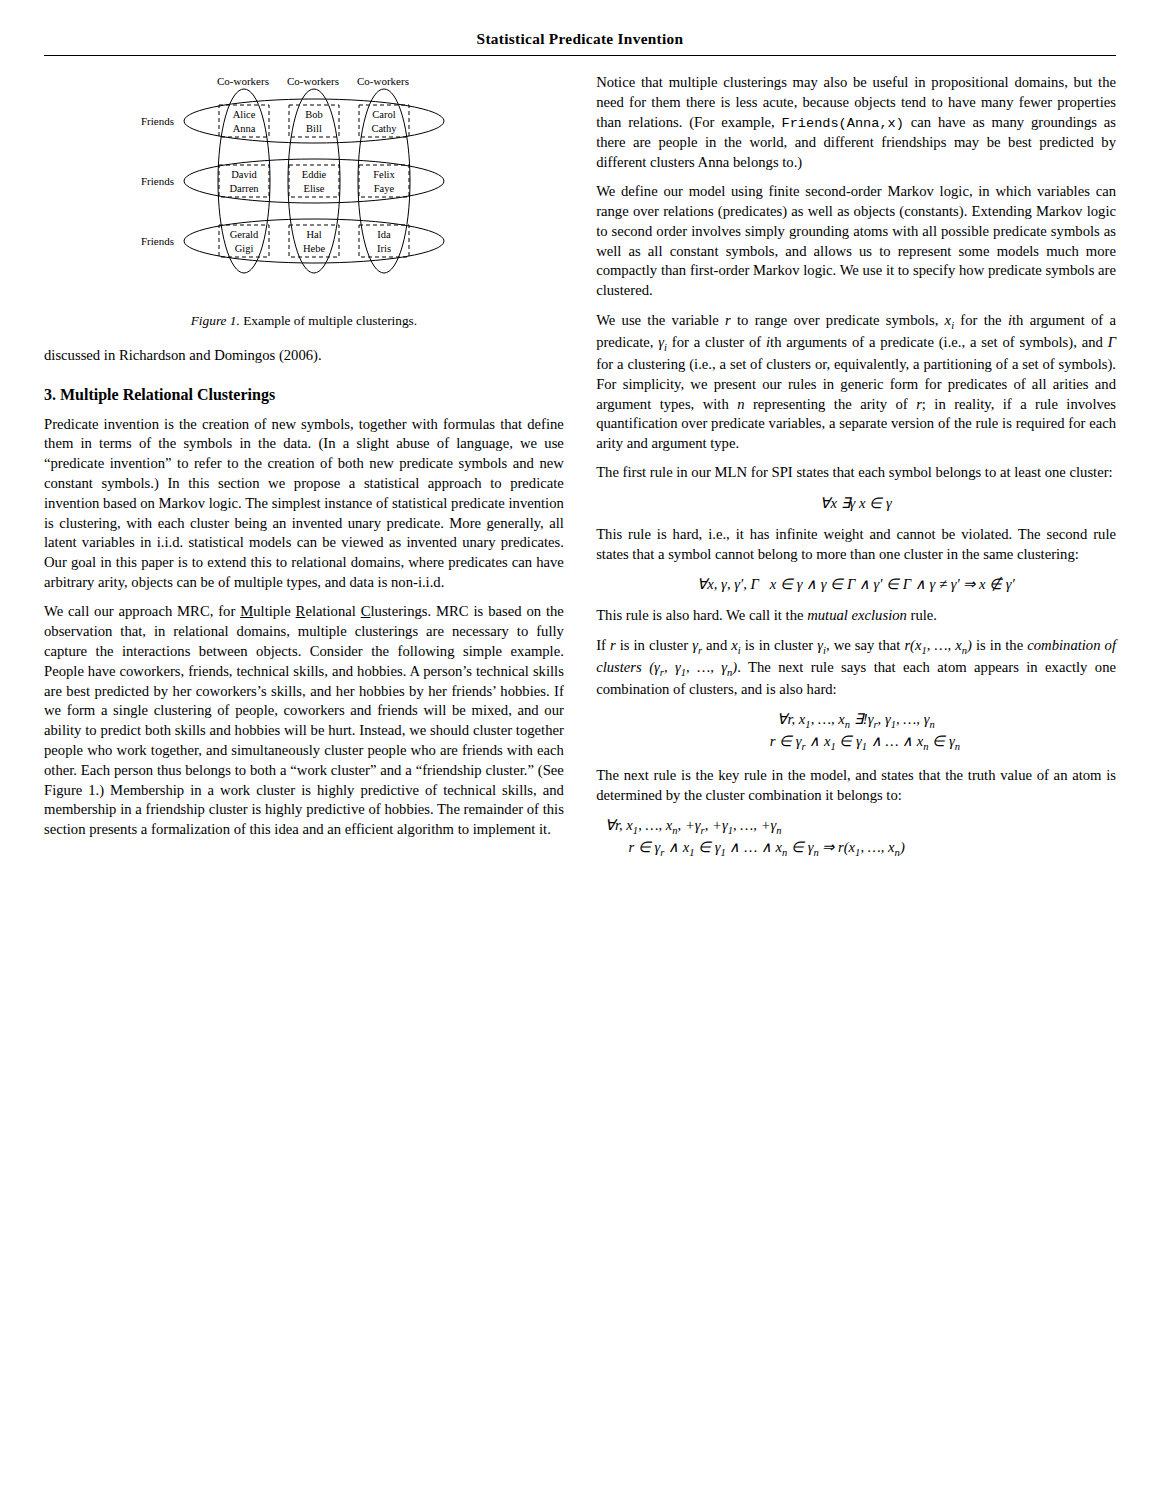Statistical Predicate Invention
Co-workers Co-workers Co-workers Friends Friends Friends Alice Anna Bob Bill Carol Cathy David Darren Eddie Elise Felix Faye Gerald Gigi Hal Hebe Ida Iris
Figure 1. Example of multiple clusterings.
discussed in Richardson and Domingos (2006).
3. Multiple Relational Clusterings
Predicate invention is the creation of new symbols, together with formulas that define them in terms of the symbols in the data. (In a slight abuse of language, we use “predicate invention” to refer to the creation of both new predicate symbols and new constant symbols.) In this section we propose a statistical approach to predicate invention based on Markov logic. The simplest instance of statistical predicate invention is clustering, with each cluster being an invented unary predicate. More generally, all latent variables in i.i.d. statistical models can be viewed as invented unary predicates. Our goal in this paper is to extend this to relational domains, where predicates can have arbitrary arity, objects can be of multiple types, and data is non-i.i.d.
We call our approach MRC, for Multiple Relational Clusterings. MRC is based on the observation that, in relational domains, multiple clusterings are necessary to fully capture the interactions between objects. Consider the following simple example. People have coworkers, friends, technical skills, and hobbies. A person’s technical skills are best predicted by her coworkers’s skills, and her hobbies by her friends’ hobbies. If we form a single clustering of people, coworkers and friends will be mixed, and our ability to predict both skills and hobbies will be hurt. Instead, we should cluster together people who work together, and simultaneously cluster people who are friends with each other. Each person thus belongs to both a “work cluster” and a “friendship cluster.” (See Figure 1.) Membership in a work cluster is highly predictive of technical skills, and membership in a friendship cluster is highly predictive of hobbies. The remainder of this section presents a formalization of this idea and an efficient algorithm to implement it.
Notice that multiple clusterings may also be useful in propositional domains, but the need for them there is less acute, because objects tend to have many fewer properties than relations. (For example, Friends(Anna,x) can have as many groundings as there are people in the world, and different friendships may be best predicted by different clusters Anna belongs to.)
We define our model using finite second-order Markov logic, in which variables can range over relations (predicates) as well as objects (constants). Extending Markov logic to second order involves simply grounding atoms with all possible predicate symbols as well as all constant symbols, and allows us to represent some models much more compactly than first-order Markov logic. We use it to specify how predicate symbols are clustered.
We use the variable r to range over predicate symbols, xi for the ith argument of a predicate, γi for a cluster of ith arguments of a predicate (i.e., a set of symbols), and Γ for a clustering (i.e., a set of clusters or, equivalently, a partitioning of a set of symbols). For simplicity, we present our rules in generic form for predicates of all arities and argument types, with n representing the arity of r; in reality, if a rule involves quantification over predicate variables, a separate version of the rule is required for each arity and argument type.
The first rule in our MLN for SPI states that each symbol belongs to at least one cluster:
∀x ∃γ x ∈ γ
This rule is hard, i.e., it has infinite weight and cannot be violated. The second rule states that a symbol cannot belong to more than one cluster in the same clustering:
∀x, γ, γ′, Γ x ∈ γ ∧ γ ∈ Γ ∧ γ′ ∈ Γ ∧ γ ≠ γ′ ⇒ x ∉ γ′
This rule is also hard. We call it the mutual exclusion rule.
If r is in cluster γr and xi is in cluster γi, we say that r(x1, …, xn) is in the combination of clusters (γr, γ1, …, γn). The next rule says that each atom appears in exactly one combination of clusters, and is also hard:
∀r, x1, …, xn ∃!γr, γ1, …, γn r ∈ γr ∧ x1 ∈ γ1 ∧ … ∧ xn ∈ γn
The next rule is the key rule in the model, and states that the truth value of an atom is determined by the cluster combination it belongs to:
∀r, x1, …, xn, +γr, +γ1, …, +γn r ∈ γr ∧ x1 ∈ γ1 ∧ … ∧ xn ∈ γn ⇒ r(x1, …, xn)